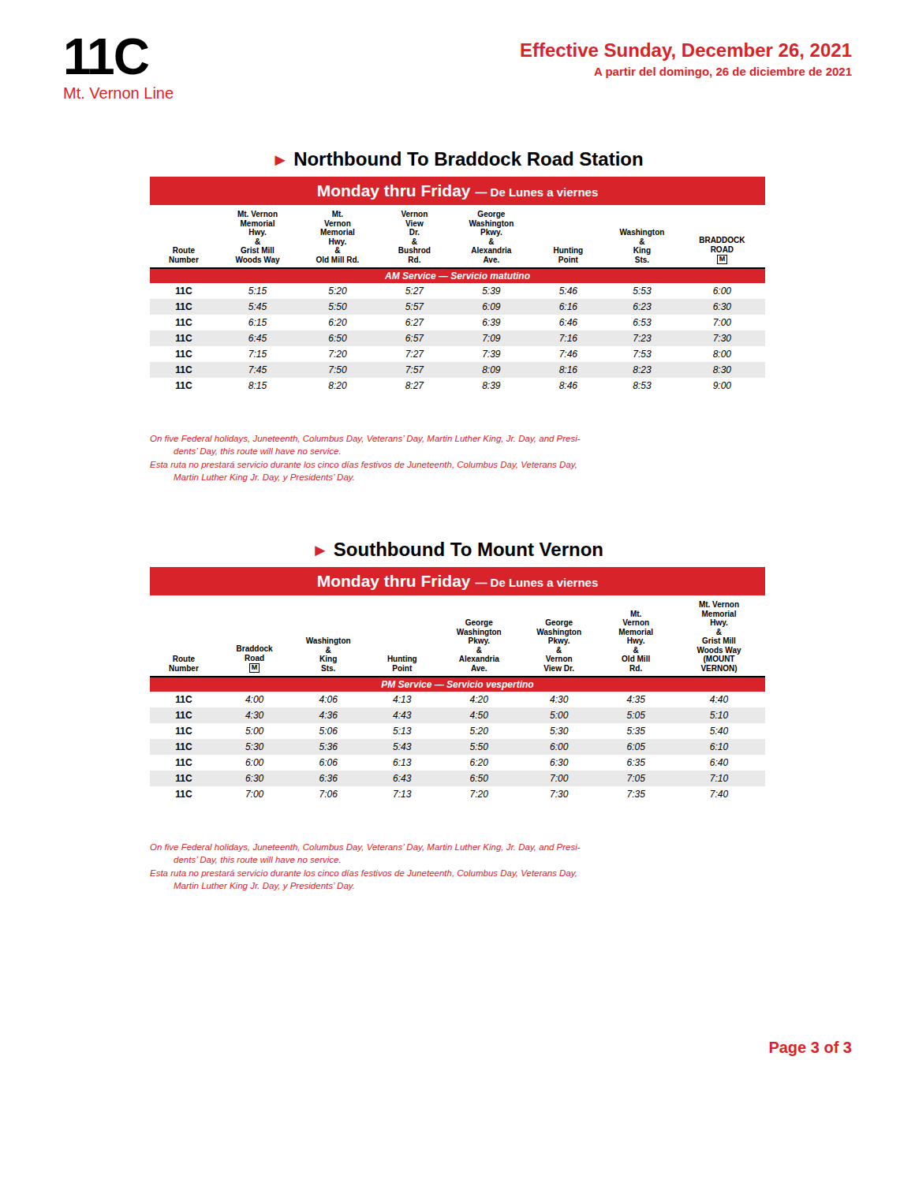11C
Mt. Vernon Line
Effective Sunday, December 26, 2021
A partir del domingo, 26 de diciembre de 2021
►Northbound To Braddock Road Station
Monday thru Friday — De Lunes a viernes
| Route Number | Mt. Vernon Memorial Hwy. & Grist Mill Woods Way | Mt. Vernon Memorial Hwy. & Old Mill Rd. | Vernon View Dr. & Bushrod Rd. | George Washington Pkwy. & Alexandria Ave. | Hunting Point | Washington & King Sts. | BRADDOCK ROAD M |
| --- | --- | --- | --- | --- | --- | --- | --- |
| AM Service — Servicio matutino |
| 11C | 5:15 | 5:20 | 5:27 | 5:39 | 5:46 | 5:53 | 6:00 |
| 11C | 5:45 | 5:50 | 5:57 | 6:09 | 6:16 | 6:23 | 6:30 |
| 11C | 6:15 | 6:20 | 6:27 | 6:39 | 6:46 | 6:53 | 7:00 |
| 11C | 6:45 | 6:50 | 6:57 | 7:09 | 7:16 | 7:23 | 7:30 |
| 11C | 7:15 | 7:20 | 7:27 | 7:39 | 7:46 | 7:53 | 8:00 |
| 11C | 7:45 | 7:50 | 7:57 | 8:09 | 8:16 | 8:23 | 8:30 |
| 11C | 8:15 | 8:20 | 8:27 | 8:39 | 8:46 | 8:53 | 9:00 |
On five Federal holidays, Juneteenth, Columbus Day, Veterans’ Day, Martin Luther King, Jr. Day, and Presi-dents’ Day, this route will have no service.
Esta ruta no prestará servicio durante los cinco días festivos de Juneteenth, Columbus Day, Veterans Day,Martin Luther King Jr. Day, y Presidents’ Day.
►Southbound To Mount Vernon
Monday thru Friday — De Lunes a viernes
| Route Number | Braddock Road M | Washington & King Sts. | Hunting Point | George Washington Pkwy. & Alexandria Ave. | George Washington Pkwy. & Vernon View Dr. | Mt. Vernon Memorial Hwy. & Old Mill Rd. | Mt. Vernon Memorial Hwy. & Grist Mill Woods Way (MOUNT VERNON) |
| --- | --- | --- | --- | --- | --- | --- | --- |
| PM Service — Servicio vespertino |
| 11C | 4:00 | 4:06 | 4:13 | 4:20 | 4:30 | 4:35 | 4:40 |
| 11C | 4:30 | 4:36 | 4:43 | 4:50 | 5:00 | 5:05 | 5:10 |
| 11C | 5:00 | 5:06 | 5:13 | 5:20 | 5:30 | 5:35 | 5:40 |
| 11C | 5:30 | 5:36 | 5:43 | 5:50 | 6:00 | 6:05 | 6:10 |
| 11C | 6:00 | 6:06 | 6:13 | 6:20 | 6:30 | 6:35 | 6:40 |
| 11C | 6:30 | 6:36 | 6:43 | 6:50 | 7:00 | 7:05 | 7:10 |
| 11C | 7:00 | 7:06 | 7:13 | 7:20 | 7:30 | 7:35 | 7:40 |
On five Federal holidays, Juneteenth, Columbus Day, Veterans’ Day, Martin Luther King, Jr. Day, and Presi-dents’ Day, this route will have no service.
Esta ruta no prestará servicio durante los cinco días festivos de Juneteenth, Columbus Day, Veterans Day,Martin Luther King Jr. Day, y Presidents’ Day.
Page 3 of 3